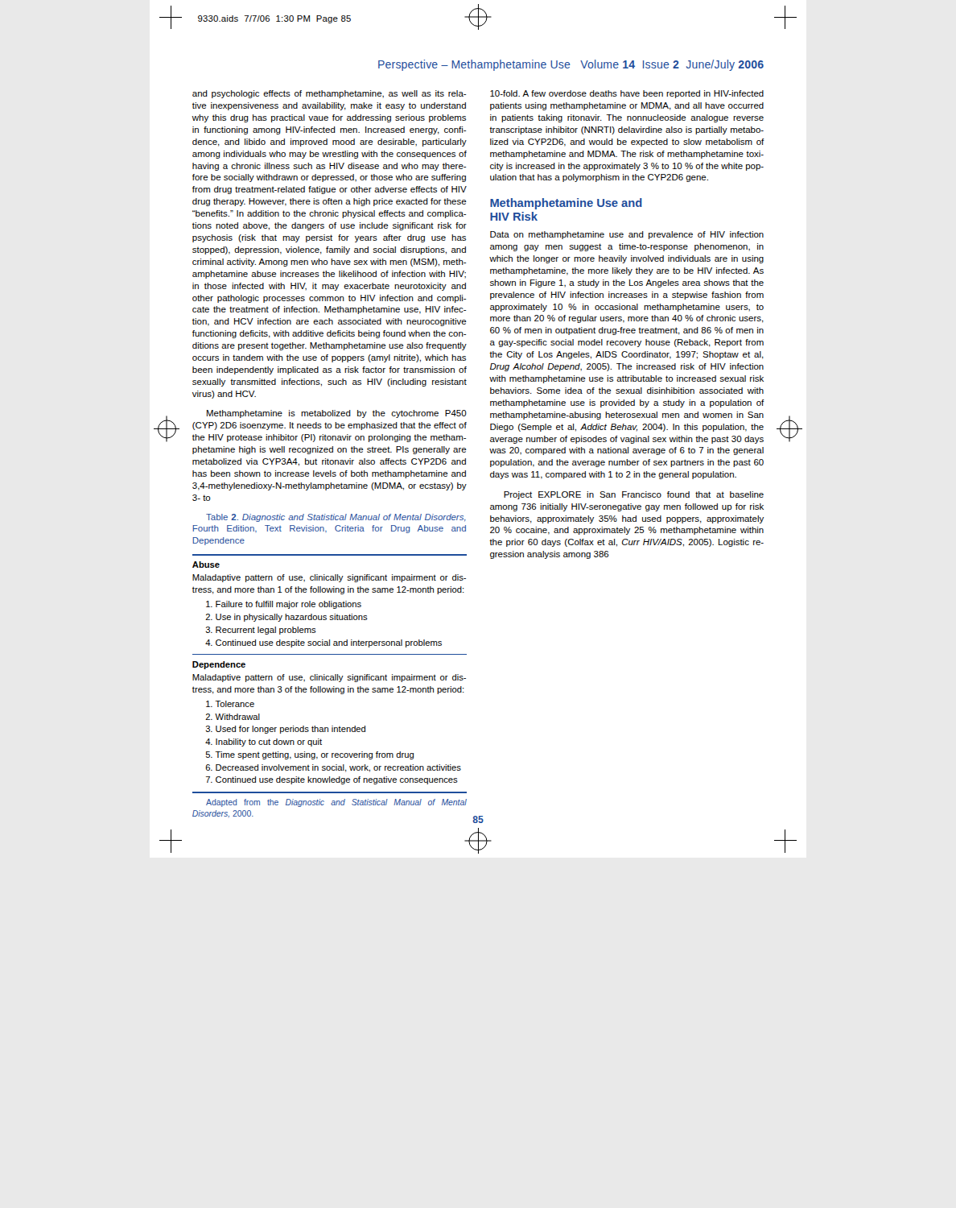9330.aids 7/7/06 1:30 PM Page 85
Perspective – Methamphetamine Use Volume 14 Issue 2 June/July 2006
and psychologic effects of methamphetamine, as well as its relative inexpensiveness and availability, make it easy to understand why this drug has practical vaue for addressing serious problems in functioning among HIV-infected men. Increased energy, confidence, and libido and improved mood are desirable, particularly among individuals who may be wrestling with the consequences of having a chronic illness such as HIV disease and who may therefore be socially withdrawn or depressed, or those who are suffering from drug treatment-related fatigue or other adverse effects of HIV drug therapy. However, there is often a high price exacted for these “benefits.” In addition to the chronic physical effects and complications noted above, the dangers of use include significant risk for psychosis (risk that may persist for years after drug use has stopped), depression, violence, family and social disruptions, and criminal activity. Among men who have sex with men (MSM), methamphetamine abuse increases the likelihood of infection with HIV; in those infected with HIV, it may exacerbate neurotoxicity and other pathologic processes common to HIV infection and complicate the treatment of infection. Methamphetamine use, HIV infection, and HCV infection are each associated with neurocognitive functioning deficits, with additive deficits being found when the conditions are present together. Methamphetamine use also frequently occurs in tandem with the use of poppers (amyl nitrite), which has been independently implicated as a risk factor for transmission of sexually transmitted infections, such as HIV (including resistant virus) and HCV.
Methamphetamine is metabolized by the cytochrome P450 (CYP) 2D6 isoenzyme. It needs to be emphasized that the effect of the HIV protease inhibitor (PI) ritonavir on prolonging the methamphetamine high is well recognized on the street. PIs generally are metabolized via CYP3A4, but ritonavir also affects CYP2D6 and has been shown to increase levels of both methamphetamine and 3,4-methylenedioxy-N-methylamphetamine (MDMA, or ecstasy) by 3- to
Table 2. Diagnostic and Statistical Manual of Mental Disorders, Fourth Edition, Text Revision, Criteria for Drug Abuse and Dependence
| Abuse Maladaptive pattern of use, clinically significant impairment or distress, and more than 1 of the following in the same 12-month period: Failure to fulfill major role obligations Use in physically hazardous situations Recurrent legal problems Continued use despite social and interpersonal problems |
| Dependence Maladaptive pattern of use, clinically significant impairment or distress, and more than 3 of the following in the same 12-month period: Tolerance Withdrawal Used for longer periods than intended Inability to cut down or quit Time spent getting, using, or recovering from drug Decreased involvement in social, work, or recreation activities Continued use despite knowledge of negative consequences |
Adapted from the Diagnostic and Statistical Manual of Mental Disorders, 2000.
10-fold. A few overdose deaths have been reported in HIV-infected patients using methamphetamine or MDMA, and all have occurred in patients taking ritonavir. The nonnucleoside analogue reverse transcriptase inhibitor (NNRTI) delavirdine also is partially metabolized via CYP2D6, and would be expected to slow metabolism of methamphetamine and MDMA. The risk of methamphetamine toxicity is increased in the approximately 3 % to 10 % of the white population that has a polymorphism in the CYP2D6 gene.
Methamphetamine Use and
HIV Risk
Data on methamphetamine use and prevalence of HIV infection among gay men suggest a time-to-response phenomenon, in which the longer or more heavily involved individuals are in using methamphetamine, the more likely they are to be HIV infected. As shown in Figure 1, a study in the Los Angeles area shows that the prevalence of HIV infection increases in a stepwise fashion from approximately 10 % in occasional methamphetamine users, to more than 20 % of regular users, more than 40 % of chronic users, 60 % of men in outpatient drug-free treatment, and 86 % of men in a gay-specific social model recovery house (Reback, Report from the City of Los Angeles, AIDS Coordinator, 1997; Shoptaw et al, Drug Alcohol Depend, 2005). The increased risk of HIV infection with methamphetamine use is attributable to increased sexual risk behaviors. Some idea of the sexual disinhibition associated with methamphetamine use is provided by a study in a population of methamphetamine-abusing heterosexual men and women in San Diego (Semple et al, Addict Behav, 2004). In this population, the average number of episodes of vaginal sex within the past 30 days was 20, compared with a national average of 6 to 7 in the general population, and the average number of sex partners in the past 60 days was 11, compared with 1 to 2 in the general population.
Project EXPLORE in San Francisco found that at baseline among 736 initially HIV-seronegative gay men followed up for risk behaviors, approximately 35% had used poppers, approximately 20 % cocaine, and approximately 25 % methamphetamine within the prior 60 days (Colfax et al, Curr HIV/AIDS, 2005). Logistic regression analysis among 386
85